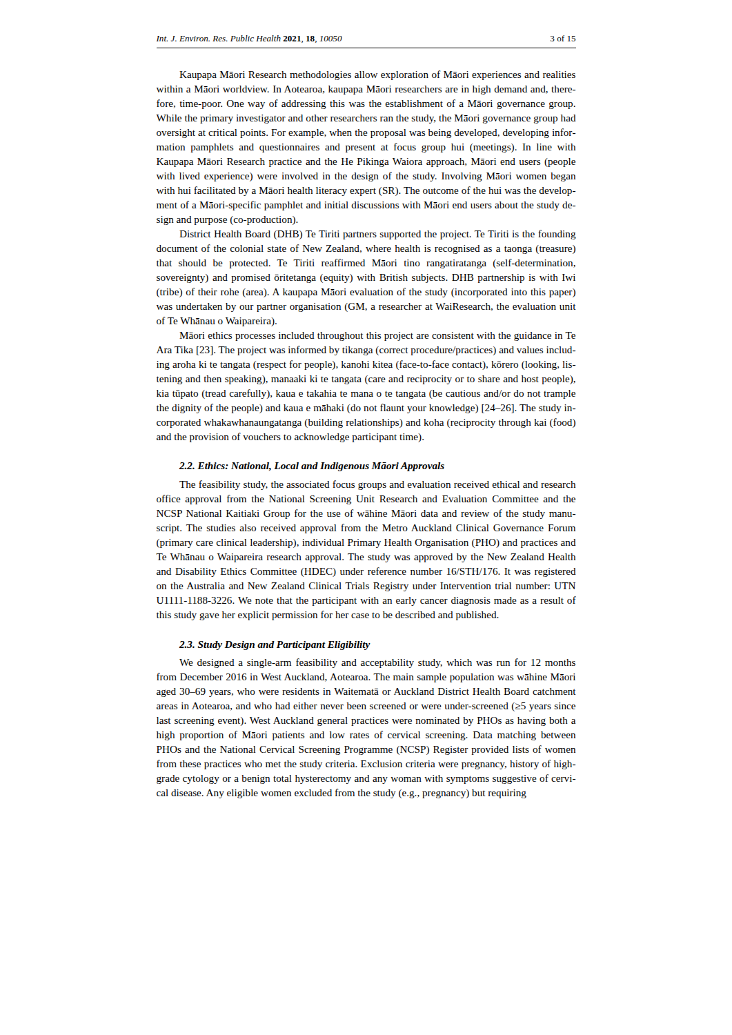Int. J. Environ. Res. Public Health 2021, 18, 10050 3 of 15
Kaupapa Māori Research methodologies allow exploration of Māori experiences and realities within a Māori worldview. In Aotearoa, kaupapa Māori researchers are in high demand and, therefore, time-poor. One way of addressing this was the establishment of a Māori governance group. While the primary investigator and other researchers ran the study, the Māori governance group had oversight at critical points. For example, when the proposal was being developed, developing information pamphlets and questionnaires and present at focus group hui (meetings). In line with Kaupapa Māori Research practice and the He Pikinga Waiora approach, Māori end users (people with lived experience) were involved in the design of the study. Involving Māori women began with hui facilitated by a Māori health literacy expert (SR). The outcome of the hui was the development of a Māori-specific pamphlet and initial discussions with Māori end users about the study design and purpose (co-production).
District Health Board (DHB) Te Tiriti partners supported the project. Te Tiriti is the founding document of the colonial state of New Zealand, where health is recognised as a taonga (treasure) that should be protected. Te Tiriti reaffirmed Māori tino rangatiratanga (self-determination, sovereignty) and promised ōritetanga (equity) with British subjects. DHB partnership is with Iwi (tribe) of their rohe (area). A kaupapa Māori evaluation of the study (incorporated into this paper) was undertaken by our partner organisation (GM, a researcher at WaiResearch, the evaluation unit of Te Whānau o Waipareira).
Māori ethics processes included throughout this project are consistent with the guidance in Te Ara Tika [23]. The project was informed by tikanga (correct procedure/practices) and values including aroha ki te tangata (respect for people), kanohi kitea (face-to-face contact), kōrero (looking, listening and then speaking), manaaki ki te tangata (care and reciprocity or to share and host people), kia tūpato (tread carefully), kaua e takahia te mana o te tangata (be cautious and/or do not trample the dignity of the people) and kaua e māhaki (do not flaunt your knowledge) [24–26]. The study incorporated whakawhanaungatanga (building relationships) and koha (reciprocity through kai (food) and the provision of vouchers to acknowledge participant time).
2.2. Ethics: National, Local and Indigenous Māori Approvals
The feasibility study, the associated focus groups and evaluation received ethical and research office approval from the National Screening Unit Research and Evaluation Committee and the NCSP National Kaitiaki Group for the use of wāhine Māori data and review of the study manuscript. The studies also received approval from the Metro Auckland Clinical Governance Forum (primary care clinical leadership), individual Primary Health Organisation (PHO) and practices and Te Whānau o Waipareira research approval. The study was approved by the New Zealand Health and Disability Ethics Committee (HDEC) under reference number 16/STH/176. It was registered on the Australia and New Zealand Clinical Trials Registry under Intervention trial number: UTN U1111-1188-3226. We note that the participant with an early cancer diagnosis made as a result of this study gave her explicit permission for her case to be described and published.
2.3. Study Design and Participant Eligibility
We designed a single-arm feasibility and acceptability study, which was run for 12 months from December 2016 in West Auckland, Aotearoa. The main sample population was wāhine Māori aged 30–69 years, who were residents in Waitematā or Auckland District Health Board catchment areas in Aotearoa, and who had either never been screened or were under-screened (≥5 years since last screening event). West Auckland general practices were nominated by PHOs as having both a high proportion of Māori patients and low rates of cervical screening. Data matching between PHOs and the National Cervical Screening Programme (NCSP) Register provided lists of women from these practices who met the study criteria. Exclusion criteria were pregnancy, history of high-grade cytology or a benign total hysterectomy and any woman with symptoms suggestive of cervical disease. Any eligible women excluded from the study (e.g., pregnancy) but requiring